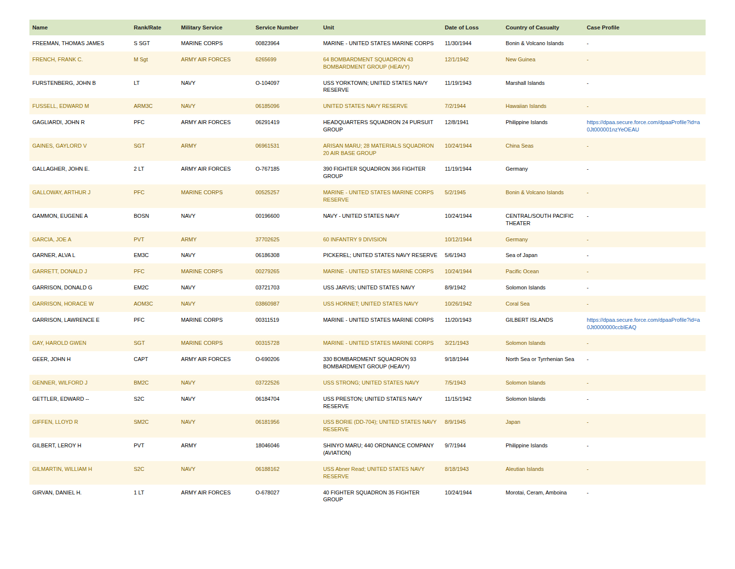| Name | Rank/Rate | Military Service | Service Number | Unit | Date of Loss | Country of Casualty | Case Profile |
| --- | --- | --- | --- | --- | --- | --- | --- |
| FREEMAN, THOMAS JAMES | S SGT | MARINE CORPS | 00823964 | MARINE - UNITED STATES MARINE CORPS | 11/30/1944 | Bonin & Volcano Islands | - |
| FRENCH, FRANK C. | M Sgt | ARMY AIR FORCES | 6265699 | 64 BOMBARDMENT SQUADRON 43 BOMBARDMENT GROUP (HEAVY) | 12/1/1942 | New Guinea | - |
| FURSTENBERG, JOHN B | LT | NAVY | O-104097 | USS YORKTOWN; UNITED STATES NAVY RESERVE | 11/19/1943 | Marshall Islands | - |
| FUSSELL, EDWARD M | ARM3C | NAVY | 06185096 | UNITED STATES NAVY RESERVE | 7/2/1944 | Hawaiian Islands | - |
| GAGLIARDI, JOHN R | PFC | ARMY AIR FORCES | 06291419 | HEADQUARTERS SQUADRON 24 PURSUIT GROUP | 12/8/1941 | Philippine Islands | https://dpaa.secure.force.com/dpaaProfile?id=a0Jt000001nzYeOEAU |
| GAINES, GAYLORD V | SGT | ARMY | 06961531 | ARISAN MARU; 28 MATERIALS SQUADRON 20 AIR BASE GROUP | 10/24/1944 | China Seas | - |
| GALLAGHER, JOHN E. | 2 LT | ARMY AIR FORCES | O-767185 | 390 FIGHTER SQUADRON 366 FIGHTER GROUP | 11/19/1944 | Germany | - |
| GALLOWAY, ARTHUR J | PFC | MARINE CORPS | 00525257 | MARINE - UNITED STATES MARINE CORPS RESERVE | 5/2/1945 | Bonin & Volcano Islands | - |
| GAMMON, EUGENE A | BOSN | NAVY | 00196600 | NAVY - UNITED STATES NAVY | 10/24/1944 | CENTRAL/SOUTH PACIFIC THEATER | - |
| GARCIA, JOE A | PVT | ARMY | 37702625 | 60 INFANTRY 9 DIVISION | 10/12/1944 | Germany | - |
| GARNER, ALVA L | EM3C | NAVY | 06186308 | PICKEREL; UNITED STATES NAVY RESERVE | 5/6/1943 | Sea of Japan | - |
| GARRETT, DONALD J | PFC | MARINE CORPS | 00279265 | MARINE - UNITED STATES MARINE CORPS | 10/24/1944 | Pacific Ocean | - |
| GARRISON, DONALD G | EM2C | NAVY | 03721703 | USS JARVIS; UNITED STATES NAVY | 8/9/1942 | Solomon Islands | - |
| GARRISON, HORACE W | AOM3C | NAVY | 03860987 | USS HORNET; UNITED STATES NAVY | 10/26/1942 | Coral Sea | - |
| GARRISON, LAWRENCE E | PFC | MARINE CORPS | 00311519 | MARINE - UNITED STATES MARINE CORPS | 11/20/1943 | GILBERT ISLANDS | https://dpaa.secure.force.com/dpaaProfile?id=a0Jt0000000ccbIEAQ |
| GAY, HAROLD GWEN | SGT | MARINE CORPS | 00315728 | MARINE - UNITED STATES MARINE CORPS | 3/21/1943 | Solomon Islands | - |
| GEER, JOHN H | CAPT | ARMY AIR FORCES | O-690206 | 330 BOMBARDMENT SQUADRON 93 BOMBARDMENT GROUP (HEAVY) | 9/18/1944 | North Sea or Tyrrhenian Sea | - |
| GENNER, WILFORD J | BM2C | NAVY | 03722526 | USS STRONG; UNITED STATES NAVY | 7/5/1943 | Solomon Islands | - |
| GETTLER, EDWARD -- | S2C | NAVY | 06184704 | USS PRESTON; UNITED STATES NAVY RESERVE | 11/15/1942 | Solomon Islands | - |
| GIFFEN, LLOYD R | SM2C | NAVY | 06181956 | USS BORIE (DD-704); UNITED STATES NAVY RESERVE | 8/9/1945 | Japan | - |
| GILBERT, LEROY H | PVT | ARMY | 18046046 | SHINYO MARU; 440 ORDNANCE COMPANY (AVIATION) | 9/7/1944 | Philippine Islands | - |
| GILMARTIN, WILLIAM H | S2C | NAVY | 06188162 | USS Abner Read; UNITED STATES NAVY RESERVE | 8/18/1943 | Aleutian Islands | - |
| GIRVAN, DANIEL H. | 1 LT | ARMY AIR FORCES | O-678027 | 40 FIGHTER SQUADRON 35 FIGHTER GROUP | 10/24/1944 | Morotai, Ceram, Amboina | - |